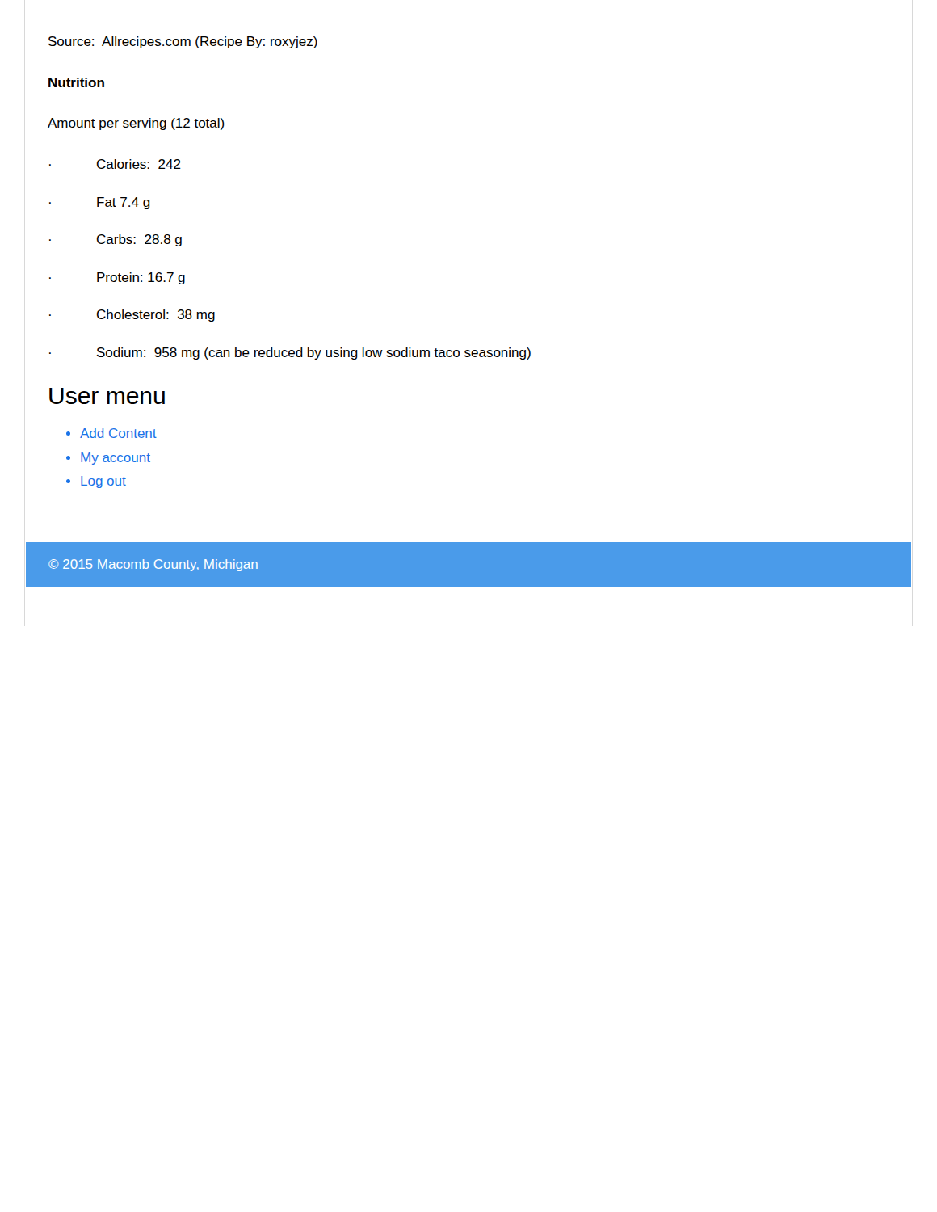Source: Allrecipes.com (Recipe By: roxyjez)
Nutrition
Amount per serving (12 total)
·Calories: 242
·Fat 7.4 g
·Carbs: 28.8 g
·Protein: 16.7 g
·Cholesterol: 38 mg
·Sodium: 958 mg (can be reduced by using low sodium taco seasoning)
User menu
Add Content
My account
Log out
© 2015 Macomb County, Michigan